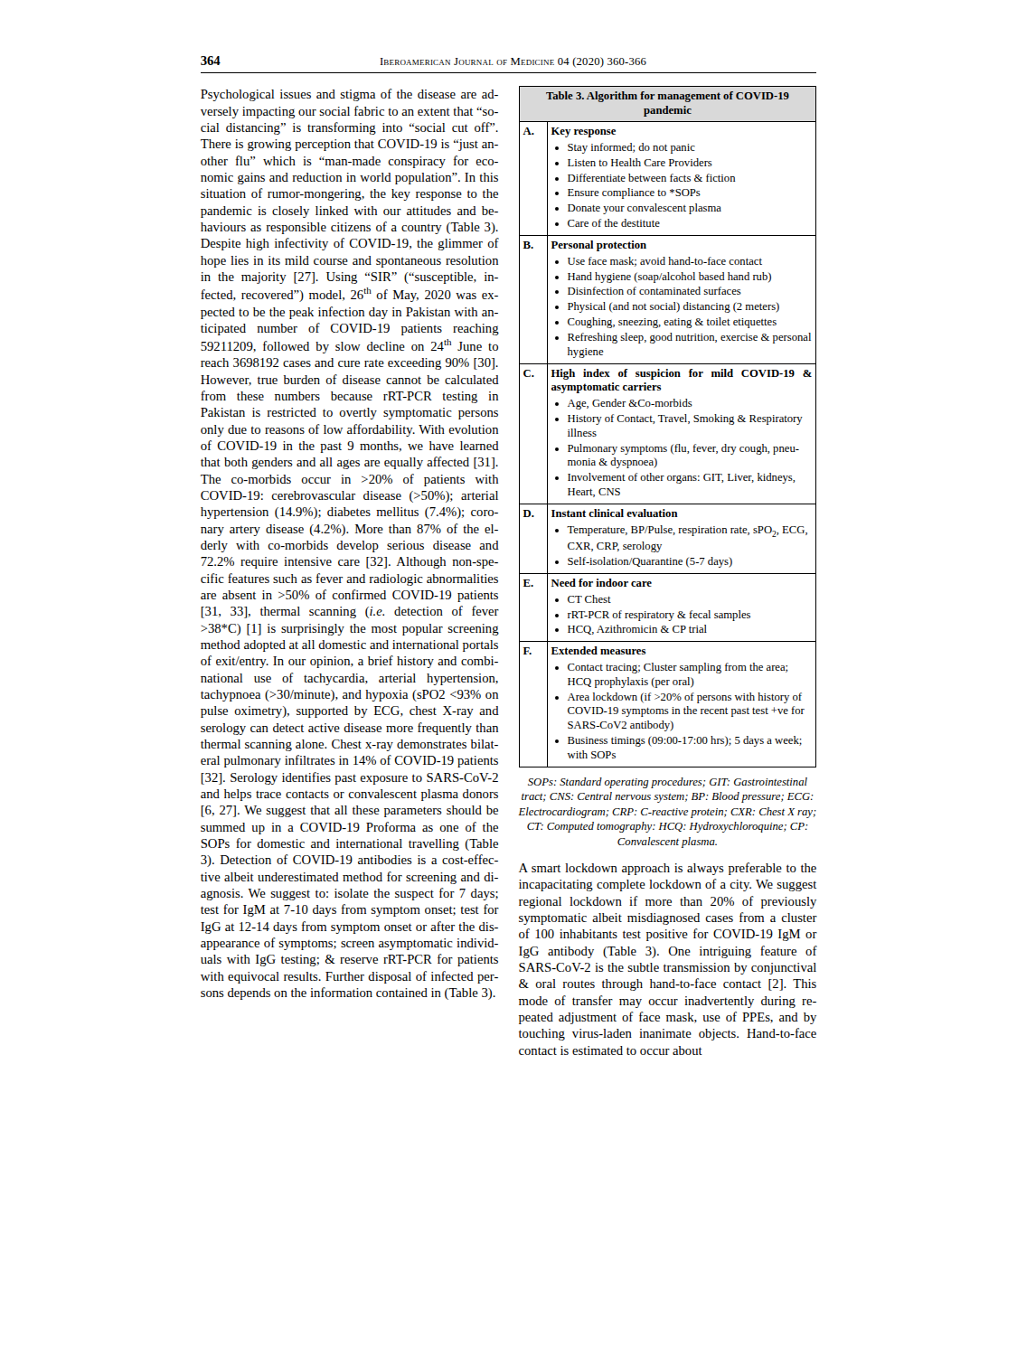364
Iberoamerican Journal of Medicine 04 (2020) 360-366
Psychological issues and stigma of the disease are adversely impacting our social fabric to an extent that “social distancing” is transforming into “social cut off”. There is growing perception that COVID-19 is “just another flu” which is “man-made conspiracy for economic gains and reduction in world population”. In this situation of rumor-mongering, the key response to the pandemic is closely linked with our attitudes and behaviours as responsible citizens of a country (Table 3). Despite high infectivity of COVID-19, the glimmer of hope lies in its mild course and spontaneous resolution in the majority [27]. Using “SIR” (“susceptible, infected, recovered”) model, 26th of May, 2020 was expected to be the peak infection day in Pakistan with anticipated number of COVID-19 patients reaching 59211209, followed by slow decline on 24th June to reach 3698192 cases and cure rate exceeding 90% [30]. However, true burden of disease cannot be calculated from these numbers because rRT-PCR testing in Pakistan is restricted to overtly symptomatic persons only due to reasons of low affordability. With evolution of COVID-19 in the past 9 months, we have learned that both genders and all ages are equally affected [31]. The co-morbids occur in >20% of patients with COVID-19: cerebrovascular disease (>50%); arterial hypertension (14.9%); diabetes mellitus (7.4%); coronary artery disease (4.2%). More than 87% of the elderly with co-morbids develop serious disease and 72.2% require intensive care [32]. Although non-specific features such as fever and radiologic abnormalities are absent in >50% of confirmed COVID-19 patients [31, 33], thermal scanning (i.e. detection of fever >38*C) [1] is surprisingly the most popular screening method adopted at all domestic and international portals of exit/entry. In our opinion, a brief history and combinational use of tachycardia, arterial hypertension, tachypnoea (>30/minute), and hypoxia (sPO2 <93% on pulse oximetry), supported by ECG, chest X-ray and serology can detect active disease more frequently than thermal scanning alone. Chest x-ray demonstrates bilateral pulmonary infiltrates in 14% of COVID-19 patients [32]. Serology identifies past exposure to SARS-CoV-2 and helps trace contacts or convalescent plasma donors [6, 27]. We suggest that all these parameters should be summed up in a COVID-19 Proforma as one of the SOPs for domestic and international travelling (Table 3). Detection of COVID-19 antibodies is a cost-effective albeit underestimated method for screening and diagnosis. We suggest to: isolate the suspect for 7 days; test for IgM at 7-10 days from symptom onset; test for IgG at 12-14 days from symptom onset or after the disappearance of symptoms; screen asymptomatic individuals with IgG testing; & reserve rRT-PCR for patients with equivocal results. Further disposal of infected persons depends on the information contained in (Table 3).
Table 3. Algorithm for management of COVID-19 pandemic
| A. | Key response Stay informed; do not panic Listen to Health Care Providers Differentiate between facts & fiction Ensure compliance to *SOPs Donate your convalescent plasma Care of the destitute |
| B. | Personal protection Use face mask; avoid hand-to-face contact Hand hygiene (soap/alcohol based hand rub) Disinfection of contaminated surfaces Physical (and not social) distancing (2 meters) Coughing, sneezing, eating & toilet etiquettes Refreshing sleep, good nutrition, exercise & personal hygiene |
| C. | High index of suspicion for mild COVID-19 & asymptomatic carriers Age, Gender &Co-morbids History of Contact, Travel, Smoking & Respiratory illness Pulmonary symptoms (flu, fever, dry cough, pneumonia & dyspnoea) Involvement of other organs: GIT, Liver, kidneys, Heart, CNS |
| D. | Instant clinical evaluation Temperature, BP/Pulse, respiration rate, sPO 2 , ECG, CXR, CRP, serology Self-isolation/Quarantine (5-7 days) |
| E. | Need for indoor care CT Chest rRT-PCR of respiratory & fecal samples HCQ, Azithromicin & CP trial |
| F. | Extended measures Contact tracing; Cluster sampling from the area; HCQ prophylaxis (per oral) Area lockdown (if >20% of persons with history of COVID-19 symptoms in the recent past test +ve for SARS-CoV2 antibody) Business timings (09:00-17:00 hrs); 5 days a week; with SOPs |
SOPs: Standard operating procedures; GIT: Gastrointestinal tract; CNS: Central nervous system; BP: Blood pressure; ECG: Electrocardiogram; CRP: C-reactive protein; CXR: Chest X ray; CT: Computed tomography: HCQ: Hydroxychloroquine; CP: Convalescent plasma.
A smart lockdown approach is always preferable to the incapacitating complete lockdown of a city. We suggest regional lockdown if more than 20% of previously symptomatic albeit misdiagnosed cases from a cluster of 100 inhabitants test positive for COVID-19 IgM or IgG antibody (Table 3). One intriguing feature of SARS-CoV-2 is the subtle transmission by conjunctival & oral routes through hand-to-face contact [2]. This mode of transfer may occur inadvertently during repeated adjustment of face mask, use of PPEs, and by touching virus-laden inanimate objects. Hand-to-face contact is estimated to occur about